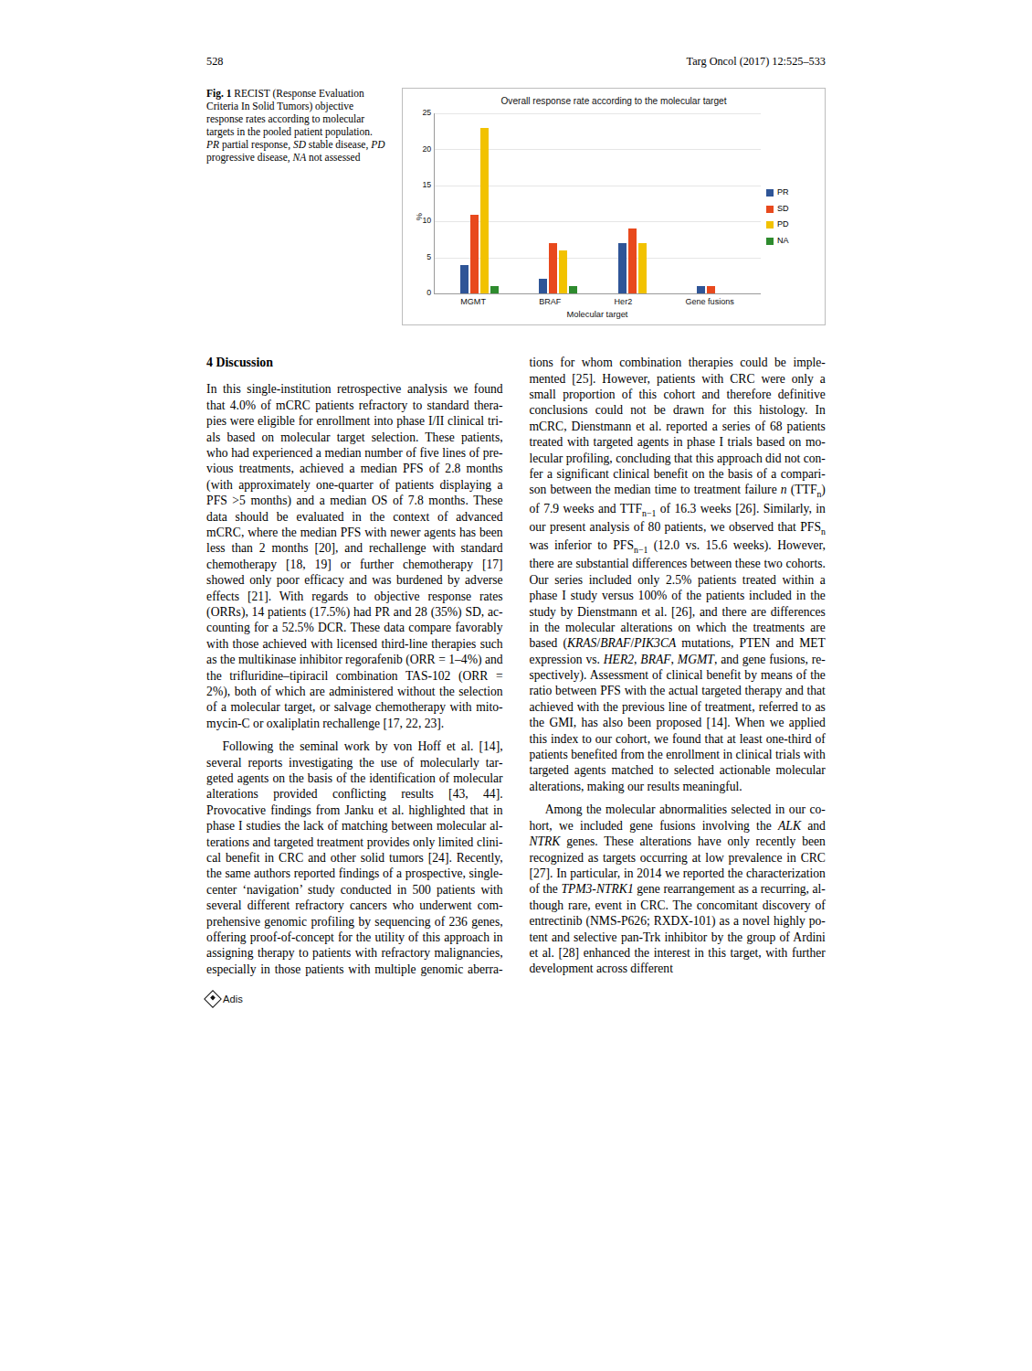528
Targ Oncol (2017) 12:525–533
Fig. 1 RECIST (Response Evaluation Criteria In Solid Tumors) objective response rates according to molecular targets in the pooled patient population. PR partial response, SD stable disease, PD progressive disease, NA not assessed
Overall response rate according to the molecular target
%
25 20 15 10 5 0
MGMT
BRAF
Her2
Gene fusions
Molecular target
PR
SD
PD
NA
4 Discussion
In this single-institution retrospective analysis we found that 4.0% of mCRC patients refractory to standard therapies were eligible for enrollment into phase I/II clinical trials based on molecular target selection. These patients, who had experienced a median number of five lines of previous treatments, achieved a median PFS of 2.8 months (with approximately one-quarter of patients displaying a PFS >5 months) and a median OS of 7.8 months. These data should be evaluated in the context of advanced mCRC, where the median PFS with newer agents has been less than 2 months [20], and rechallenge with standard chemotherapy [18, 19] or further chemotherapy [17] showed only poor efficacy and was burdened by adverse effects [21]. With regards to objective response rates (ORRs), 14 patients (17.5%) had PR and 28 (35%) SD, accounting for a 52.5% DCR. These data compare favorably with those achieved with licensed third-line therapies such as the multikinase inhibitor regorafenib (ORR = 1–4%) and the trifluridine–tipiracil combination TAS-102 (ORR = 2%), both of which are administered without the selection of a molecular target, or salvage chemotherapy with mitomycin-C or oxaliplatin rechallenge [17, 22, 23].
Following the seminal work by von Hoff et al. [14], several reports investigating the use of molecularly targeted agents on the basis of the identification of molecular alterations provided conflicting results [43, 44]. Provocative findings from Janku et al. highlighted that in phase I studies the lack of matching between molecular alterations and targeted treatment provides only limited clinical benefit in CRC and other solid tumors [24]. Recently, the same authors reported findings of a prospective, single-center ‘navigation’ study conducted in 500 patients with several different refractory cancers who underwent comprehensive genomic profiling by sequencing of 236 genes, offering proof-of-concept for the utility of this approach in assigning therapy to patients with refractory malignancies, especially in those patients with multiple genomic aberrations for whom combination therapies could be implemented [25]. However, patients with CRC were only a small proportion of this cohort and therefore definitive conclusions could not be drawn for this histology. In mCRC, Dienstmann et al. reported a series of 68 patients treated with targeted agents in phase I trials based on molecular profiling, concluding that this approach did not confer a significant clinical benefit on the basis of a comparison between the median time to treatment failure n (TTFn) of 7.9 weeks and TTFn−1 of 16.3 weeks [26]. Similarly, in our present analysis of 80 patients, we observed that PFSn was inferior to PFSn−1 (12.0 vs. 15.6 weeks). However, there are substantial differences between these two cohorts. Our series included only 2.5% patients treated within a phase I study versus 100% of the patients included in the study by Dienstmann et al. [26], and there are differences in the molecular alterations on which the treatments are based (KRAS/BRAF/PIK3CA mutations, PTEN and MET expression vs. HER2, BRAF, MGMT, and gene fusions, respectively). Assessment of clinical benefit by means of the ratio between PFS with the actual targeted therapy and that achieved with the previous line of treatment, referred to as the GMI, has also been proposed [14]. When we applied this index to our cohort, we found that at least one-third of patients benefited from the enrollment in clinical trials with targeted agents matched to selected actionable molecular alterations, making our results meaningful.
Among the molecular abnormalities selected in our cohort, we included gene fusions involving the ALK and NTRK genes. These alterations have only recently been recognized as targets occurring at low prevalence in CRC [27]. In particular, in 2014 we reported the characterization of the TPM3-NTRK1 gene rearrangement as a recurring, although rare, event in CRC. The concomitant discovery of entrectinib (NMS-P626; RXDX-101) as a novel highly potent and selective pan-Trk inhibitor by the group of Ardini et al. [28] enhanced the interest in this target, with further development across different
Adis